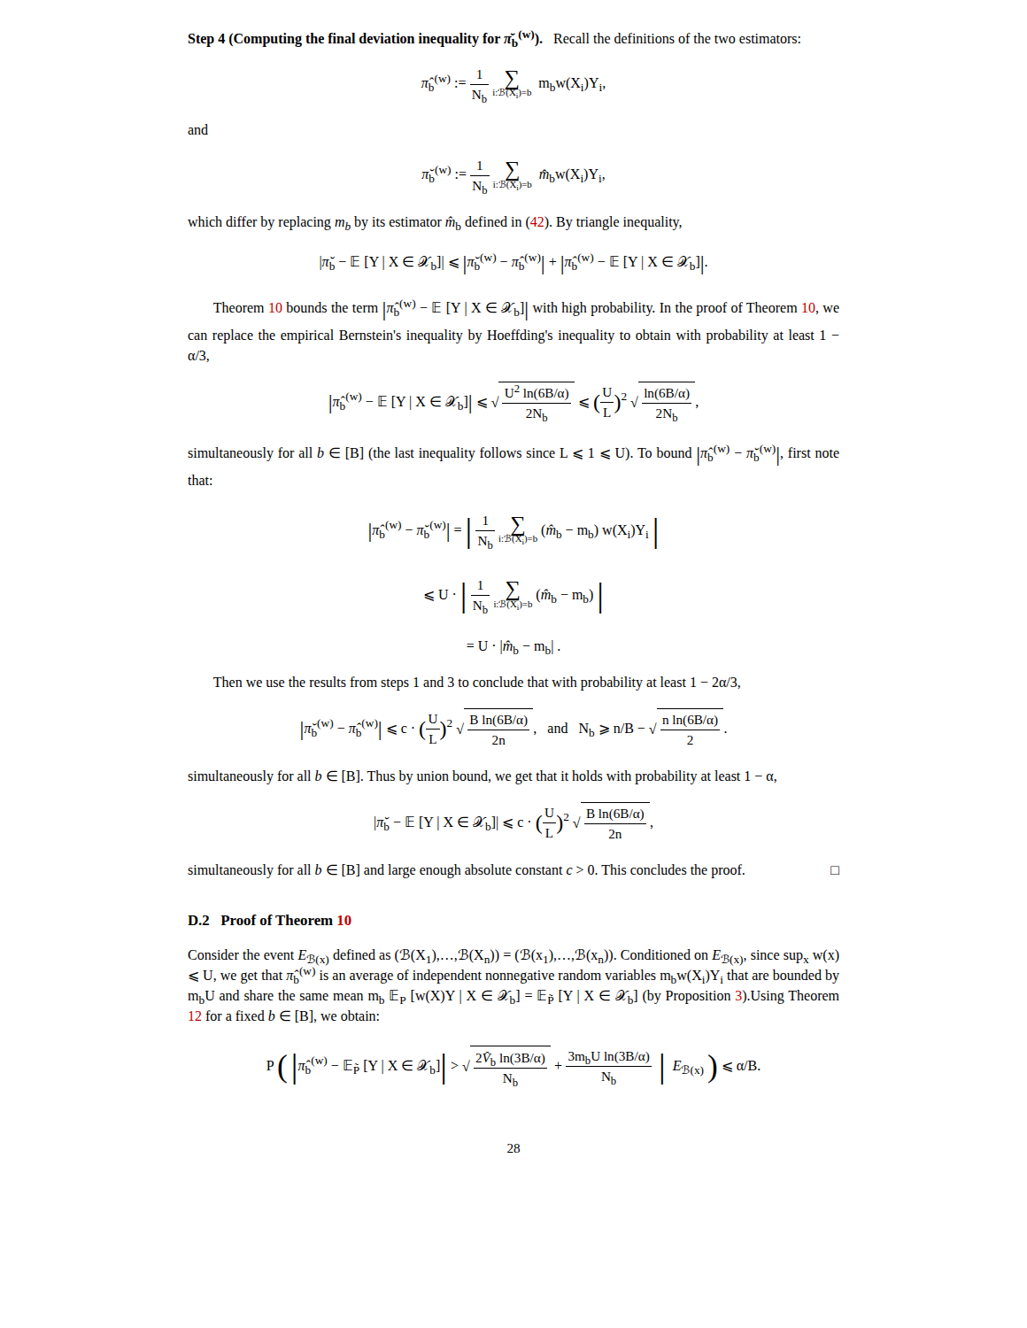Step 4 (Computing the final deviation inequality for π̆b(w)). Recall the definitions of the two estimators:
π̂b(w) := 1 Nb ∑i:ℬ(Xi)=b mbw(Xi)Yi,
and
π̆b(w) := 1 Nb ∑i:ℬ(Xi)=b m̂bw(Xi)Yi,
which differ by replacing mb by its estimator m̂b defined in (42). By triangle inequality,
|π̆b − 𝔼 [Y | X ∈ 𝒳b]| ⩽ |π̆b(w) − π̂b(w)| + |π̂b(w) − 𝔼 [Y | X ∈ 𝒳b]|.
Theorem 10 bounds the term |π̂b(w) − 𝔼 [Y | X ∈ 𝒳b]| with high probability. In the proof of Theorem 10, we can replace the empirical Bernstein's inequality by Hoeffding's inequality to obtain with probability at least 1 − α/3,
|π̂b(w) − 𝔼 [Y | X ∈ 𝒳b]| ⩽ √U2 ln(6B/α) 2Nb ⩽ (UL)2 √ln(6B/α) 2Nb,
simultaneously for all b ∈ [B] (the last inequality follows since L ⩽ 1 ⩽ U). To bound |π̂b(w) − π̆b(w)|, first note that:
|π̂b(w) − π̆b(w)| = | 1 Nb ∑i:ℬ(Xi)=b (m̂b − mb) w(Xi)Yi |
⩽ U · | 1 Nb ∑i:ℬ(Xi)=b (m̂b − mb) |
= U · |m̂b − mb| .
Then we use the results from steps 1 and 3 to conclude that with probability at least 1 − 2α/3,
|π̆b(w) − π̂b(w)| ⩽ c · (UL)2 √B ln(6B/α) 2n, and Nb ⩾ n/B − √n ln(6B/α) 2.
simultaneously for all b ∈ [B]. Thus by union bound, we get that it holds with probability at least 1 − α,
|π̆b − 𝔼 [Y | X ∈ 𝒳b]| ⩽ c · (UL)2 √B ln(6B/α) 2n,
simultaneously for all b ∈ [B] and large enough absolute constant c > 0. This concludes the proof. □
D.2 Proof of Theorem 10
Consider the event Eℬ(x) defined as (ℬ(X1),…,ℬ(Xn)) = (ℬ(x1),…,ℬ(xn)). Conditioned on Eℬ(x), since supx w(x) ⩽ U, we get that π̂b(w) is an average of independent nonnegative random variables mbw(Xi)Yi that are bounded by mbU and share the same mean mb 𝔼P [w(X)Y | X ∈ 𝒳b] = 𝔼P̃ [Y | X ∈ 𝒳b] (by Proposition 3).Using Theorem 12 for a fixed b ∈ [B], we obtain:
P ( |π̂b(w) − 𝔼P̃ [Y | X ∈ 𝒳b]| > √2V̂b ln(3B/α) Nb + 3mbU ln(3B/α) Nb | Eℬ(x) ) ⩽ α/B.
28